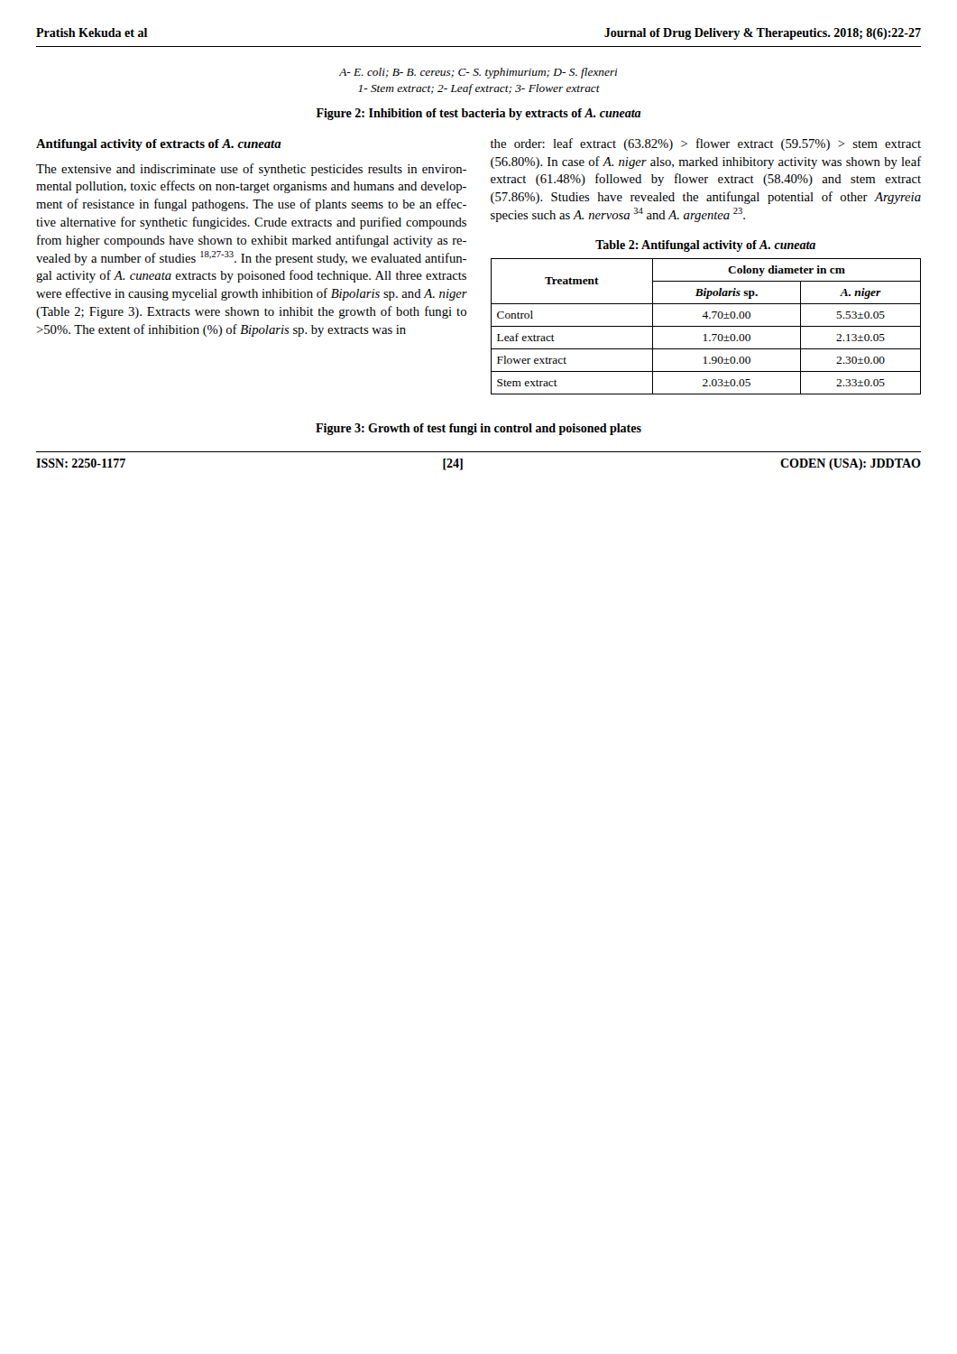Pratish Kekuda et al
Journal of Drug Delivery & Therapeutics. 2018; 8(6):22-27
A- E. coli; B- B. cereus; C- S. typhimurium; D- S. flexneri
1- Stem extract; 2- Leaf extract; 3- Flower extract
Figure 2: Inhibition of test bacteria by extracts of A. cuneata
Antifungal activity of extracts of A. cuneata
The extensive and indiscriminate use of synthetic pesticides results in environmental pollution, toxic effects on non-target organisms and humans and development of resistance in fungal pathogens. The use of plants seems to be an effective alternative for synthetic fungicides. Crude extracts and purified compounds from higher compounds have shown to exhibit marked antifungal activity as revealed by a number of studies 18,27-33. In the present study, we evaluated antifungal activity of A. cuneata extracts by poisoned food technique. All three extracts were effective in causing mycelial growth inhibition of Bipolaris sp. and A. niger (Table 2; Figure 3). Extracts were shown to inhibit the growth of both fungi to >50%. The extent of inhibition (%) of Bipolaris sp. by extracts was in
the order: leaf extract (63.82%) > flower extract (59.57%) > stem extract (56.80%). In case of A. niger also, marked inhibitory activity was shown by leaf extract (61.48%) followed by flower extract (58.40%) and stem extract (57.86%). Studies have revealed the antifungal potential of other Argyreia species such as A. nervosa 34 and A. argentea 23.
Table 2: Antifungal activity of A. cuneata
| Treatment | Colony diameter in cm |
| --- | --- |
| Bipolaris sp. | A. niger |
| Control | 4.70±0.00 | 5.53±0.05 |
| Leaf extract | 1.70±0.00 | 2.13±0.05 |
| Flower extract | 1.90±0.00 | 2.30±0.00 |
| Stem extract | 2.03±0.05 | 2.33±0.05 |
Figure 3: Growth of test fungi in control and poisoned plates
ISSN: 2250-1177
[24]
CODEN (USA): JDDTAO